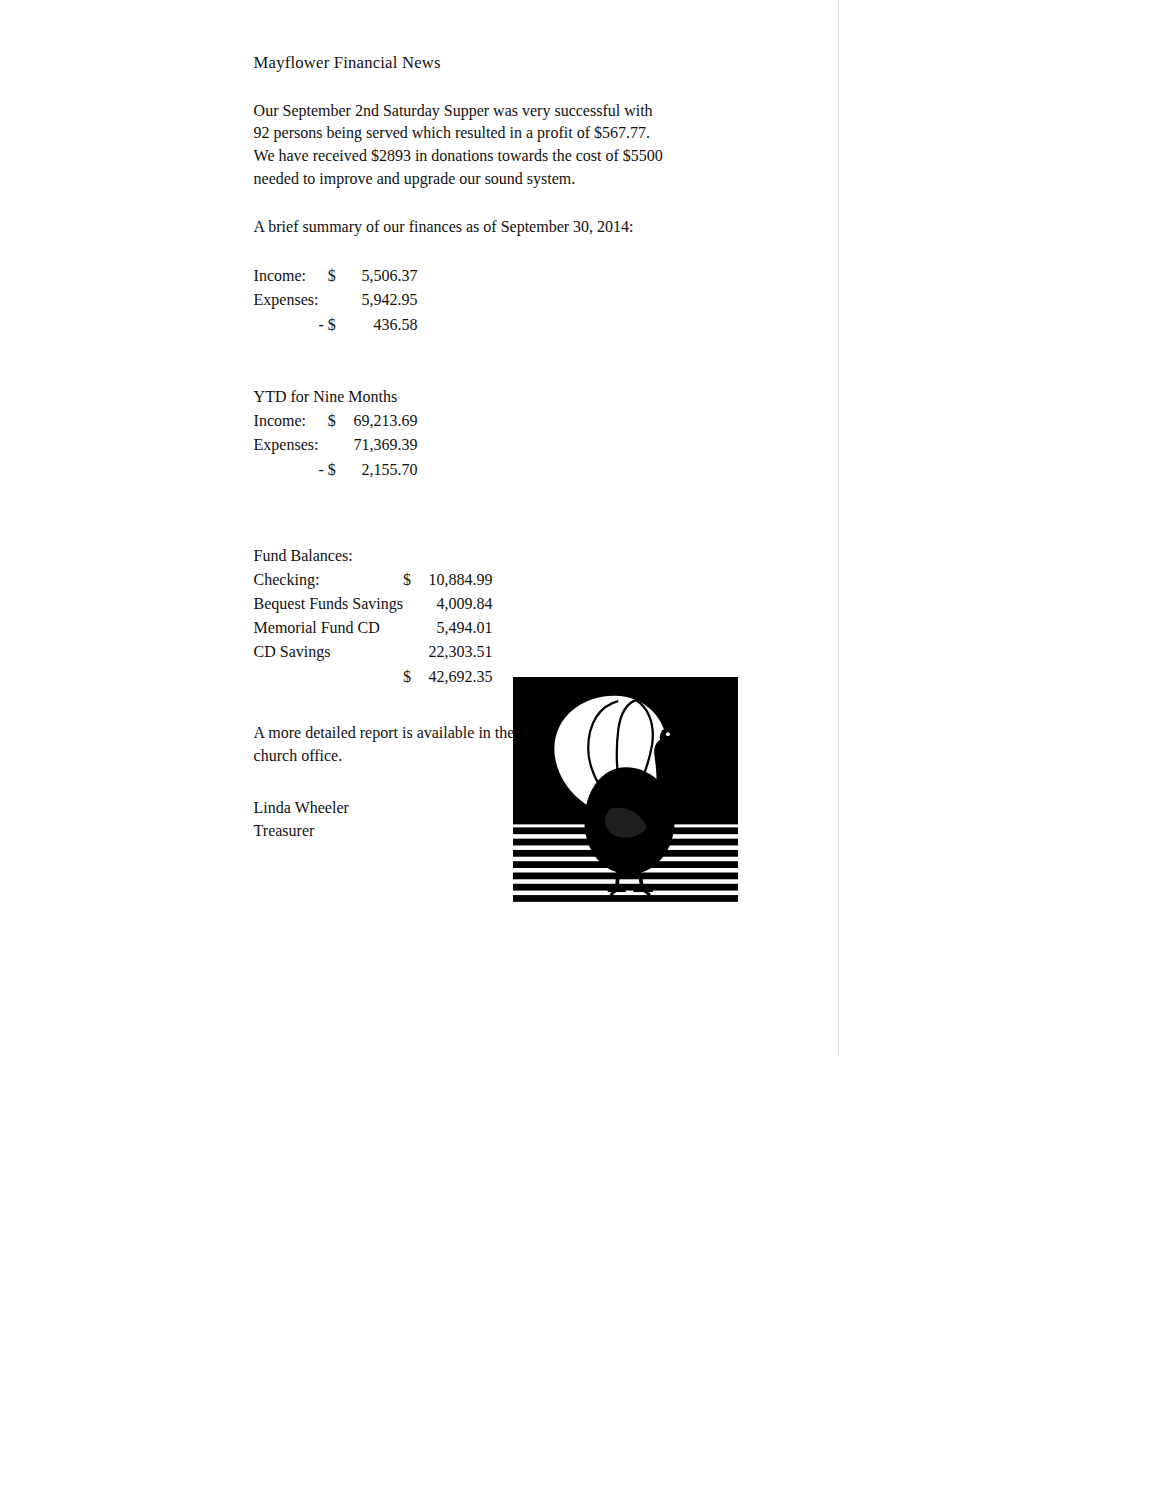Mayflower Financial News
Our September 2nd Saturday Supper was very successful with 92 persons being served which resulted in a profit of $567.77. We have received $2893 in donations towards the cost of $5500 needed to improve and upgrade our sound system.
A brief summary of our finances as of September 30, 2014:
| Income: | $ | 5,506.37 |
| Expenses: | | 5,942.95 |
| | - $ | 436.58 |
YTD for Nine Months
| Income: | $ | 69,213.69 |
| Expenses: | | 71,369.39 |
| | - $ | 2,155.70 |
Fund Balances:
| Checking: | $ | 10,884.99 |
| Bequest Funds Savings | | 4,009.84 |
| Memorial Fund CD | | 5,494.01 |
| CD Savings | | 22,303.51 |
| | $ | 42,692.35 |
A more detailed report is available in the brochure rack near the church office.
Linda Wheeler
Treasurer